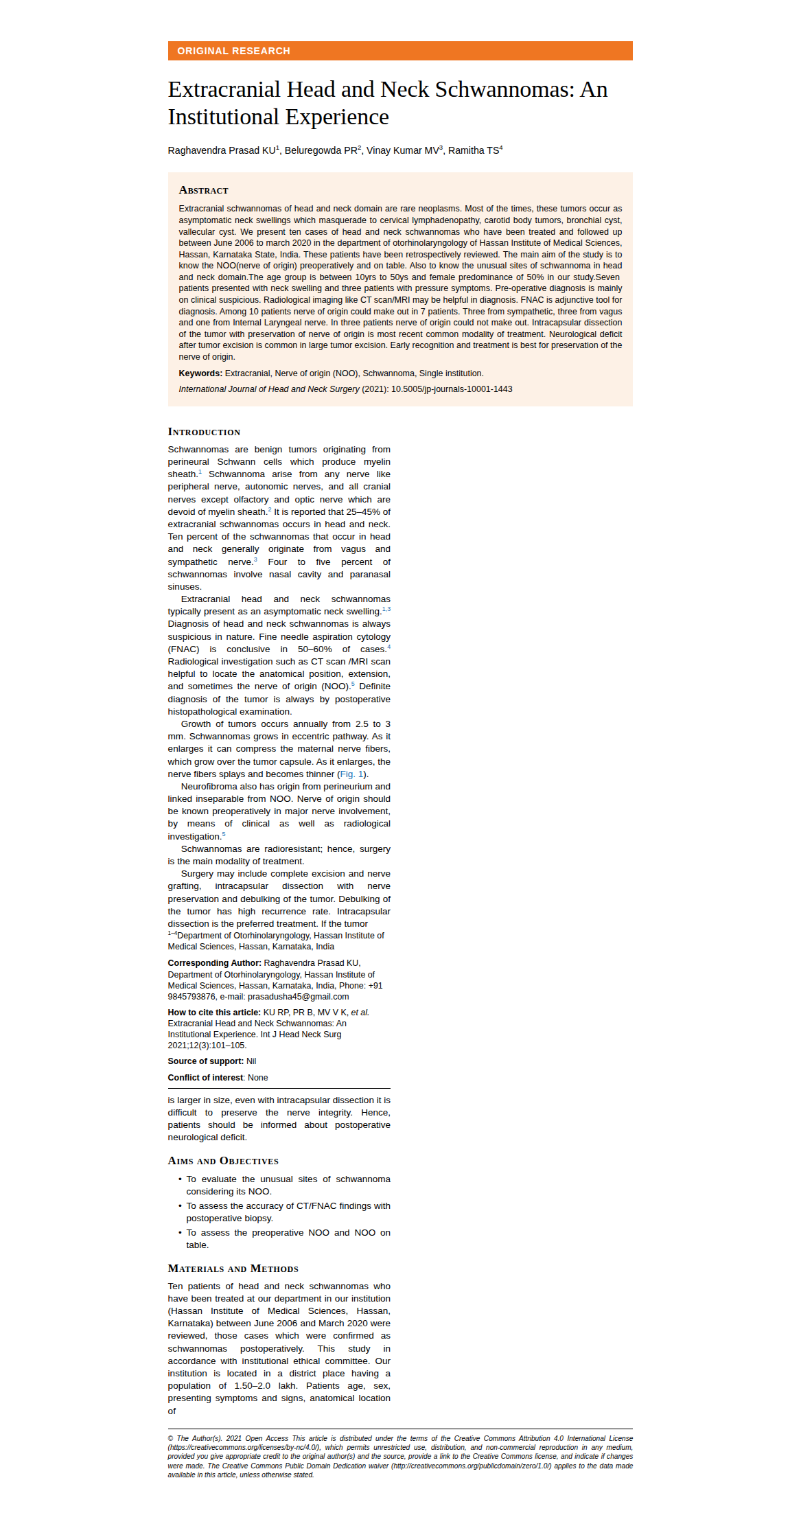ORIGINAL RESEARCH
Extracranial Head and Neck Schwannomas: An Institutional Experience
Raghavendra Prasad KU1, Beluregowda PR2, Vinay Kumar MV3, Ramitha TS4
Abstract
Extracranial schwannomas of head and neck domain are rare neoplasms. Most of the times, these tumors occur as asymptomatic neck swellings which masquerade to cervical lymphadenopathy, carotid body tumors, bronchial cyst, vallecular cyst. We present ten cases of head and neck schwannomas who have been treated and followed up between June 2006 to march 2020 in the department of otorhinolaryngology of Hassan Institute of Medical Sciences, Hassan, Karnataka State, India. These patients have been retrospectively reviewed. The main aim of the study is to know the NOO(nerve of origin) preoperatively and on table. Also to know the unusual sites of schwannoma in head and neck domain.The age group is between 10yrs to 50ys and female predominance of 50% in our study.Seven patients presented with neck swelling and three patients with pressure symptoms. Pre-operative diagnosis is mainly on clinical suspicious. Radiological imaging like CT scan/MRI may be helpful in diagnosis. FNAC is adjunctive tool for diagnosis. Among 10 patients nerve of origin could make out in 7 patients. Three from sympathetic, three from vagus and one from Internal Laryngeal nerve. In three patients nerve of origin could not make out. Intracapsular dissection of the tumor with preservation of nerve of origin is most recent common modality of treatment. Neurological deficit after tumor excision is common in large tumor excision. Early recognition and treatment is best for preservation of the nerve of origin.
Keywords: Extracranial, Nerve of origin (NOO), Schwannoma, Single institution.
International Journal of Head and Neck Surgery (2021): 10.5005/jp-journals-10001-1443
Introduction
Schwannomas are benign tumors originating from perineural Schwann cells which produce myelin sheath.1 Schwannoma arise from any nerve like peripheral nerve, autonomic nerves, and all cranial nerves except olfactory and optic nerve which are devoid of myelin sheath.2 It is reported that 25–45% of extracranial schwannomas occurs in head and neck. Ten percent of the schwannomas that occur in head and neck generally originate from vagus and sympathetic nerve.3 Four to five percent of schwannomas involve nasal cavity and paranasal sinuses.
Extracranial head and neck schwannomas typically present as an asymptomatic neck swelling.1,3 Diagnosis of head and neck schwannomas is always suspicious in nature. Fine needle aspiration cytology (FNAC) is conclusive in 50–60% of cases.4 Radiological investigation such as CT scan /MRI scan helpful to locate the anatomical position, extension, and sometimes the nerve of origin (NOO).5 Definite diagnosis of the tumor is always by postoperative histopathological examination.
Growth of tumors occurs annually from 2.5 to 3 mm. Schwannomas grows in eccentric pathway. As it enlarges it can compress the maternal nerve fibers, which grow over the tumor capsule. As it enlarges, the nerve fibers splays and becomes thinner (Fig. 1).
Neurofibroma also has origin from perineurium and linked inseparable from NOO. Nerve of origin should be known preoperatively in major nerve involvement, by means of clinical as well as radiological investigation.5
Schwannomas are radioresistant; hence, surgery is the main modality of treatment.
Surgery may include complete excision and nerve grafting, intracapsular dissection with nerve preservation and debulking of the tumor. Debulking of the tumor has high recurrence rate. Intracapsular dissection is the preferred treatment. If the tumor
1–4Department of Otorhinolaryngology, Hassan Institute of Medical Sciences, Hassan, Karnataka, India
Corresponding Author: Raghavendra Prasad KU, Department of Otorhinolaryngology, Hassan Institute of Medical Sciences, Hassan, Karnataka, India, Phone: +91 9845793876, e-mail: prasadusha45@gmail.com
How to cite this article: KU RP, PR B, MV V K, et al. Extracranial Head and Neck Schwannomas: An Institutional Experience. Int J Head Neck Surg 2021;12(3):101–105.
Source of support: Nil
Conflict of interest: None
is larger in size, even with intracapsular dissection it is difficult to preserve the nerve integrity. Hence, patients should be informed about postoperative neurological deficit.
Aims and Objectives
To evaluate the unusual sites of schwannoma considering its NOO.
To assess the accuracy of CT/FNAC findings with postoperative biopsy.
To assess the preoperative NOO and NOO on table.
Materials and Methods
Ten patients of head and neck schwannomas who have been treated at our department in our institution (Hassan Institute of Medical Sciences, Hassan, Karnataka) between June 2006 and March 2020 were reviewed, those cases which were confirmed as schwannomas postoperatively. This study in accordance with institutional ethical committee. Our institution is located in a district place having a population of 1.50–2.0 lakh. Patients age, sex, presenting symptoms and signs, anatomical location of
© The Author(s). 2021 Open Access This article is distributed under the terms of the Creative Commons Attribution 4.0 International License (https://creativecommons.org/licenses/by-nc/4.0/), which permits unrestricted use, distribution, and non-commercial reproduction in any medium, provided you give appropriate credit to the original author(s) and the source, provide a link to the Creative Commons license, and indicate if changes were made. The Creative Commons Public Domain Dedication waiver (http://creativecommons.org/publicdomain/zero/1.0/) applies to the data made available in this article, unless otherwise stated.